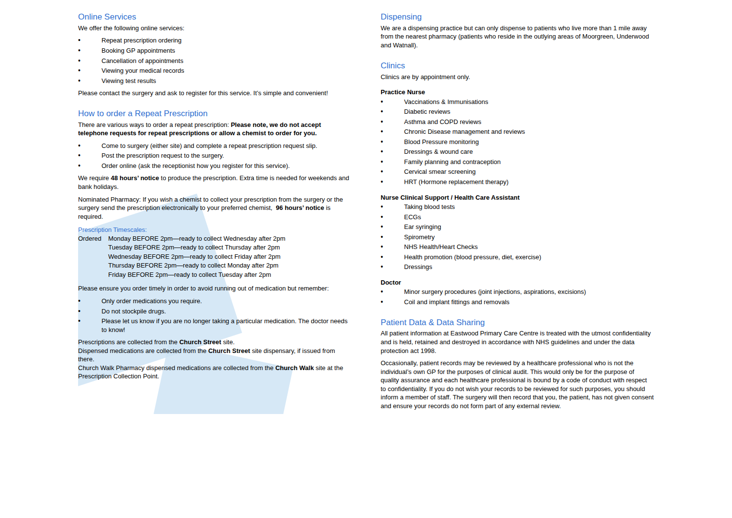Online Services
We offer the following online services:
Repeat prescription ordering
Booking GP appointments
Cancellation of appointments
Viewing your medical records
Viewing test results
Please contact the surgery and ask to register for this service. It’s simple and convenient!
How to order a Repeat Prescription
There are various ways to order a repeat prescription: Please note, we do not accept telephone requests for repeat prescriptions or allow a chemist to order for you.
Come to surgery (either site) and complete a repeat prescription request slip.
Post the prescription request to the surgery.
Order online (ask the receptionist how you register for this service).
We require 48 hours’ notice to produce the prescription. Extra time is needed for weekends and bank holidays.
Nominated Pharmacy: If you wish a chemist to collect your prescription from the surgery or the surgery send the prescription electronically to your preferred chemist, 96 hours’ notice is required.
Prescription Timescales:
| Ordered | Monday BEFORE 2pm—ready to collect Wednesday after 2pm |
| | Tuesday BEFORE 2pm—ready to collect Thursday after 2pm |
| | Wednesday BEFORE 2pm—ready to collect Friday after 2pm |
| | Thursday BEFORE 2pm—ready to collect Monday after 2pm |
| | Friday BEFORE 2pm—ready to collect Tuesday after 2pm |
Please ensure you order timely in order to avoid running out of medication but remember:
Only order medications you require.
Do not stockpile drugs.
Please let us know if you are no longer taking a particular medication. The doctor needs to know!
Prescriptions are collected from the Church Street site.
Dispensed medications are collected from the Church Street site dispensary, if issued from there.
Church Walk Pharmacy dispensed medications are collected from the Church Walk site at the Prescription Collection Point.
Dispensing
We are a dispensing practice but can only dispense to patients who live more than 1 mile away from the nearest pharmacy (patients who reside in the outlying areas of Moorgreen, Underwood and Watnall).
Clinics
Clinics are by appointment only.
Practice Nurse
Vaccinations & Immunisations
Diabetic reviews
Asthma and COPD reviews
Chronic Disease management and reviews
Blood Pressure monitoring
Dressings & wound care
Family planning and contraception
Cervical smear screening
HRT (Hormone replacement therapy)
Nurse Clinical Support / Health Care Assistant
Taking blood tests
ECGs
Ear syringing
Spirometry
NHS Health/Heart Checks
Health promotion (blood pressure, diet, exercise)
Dressings
Doctor
Minor surgery procedures (joint injections, aspirations, excisions)
Coil and implant fittings and removals
Patient Data & Data Sharing
All patient information at Eastwood Primary Care Centre is treated with the utmost confidentiality and is held, retained and destroyed in accordance with NHS guidelines and under the data protection act 1998.
Occasionally, patient records may be reviewed by a healthcare professional who is not the individual’s own GP for the purposes of clinical audit. This would only be for the purpose of quality assurance and each healthcare professional is bound by a code of conduct with respect to confidentiality. If you do not wish your records to be reviewed for such purposes, you should inform a member of staff. The surgery will then record that you, the patient, has not given consent and ensure your records do not form part of any external review.